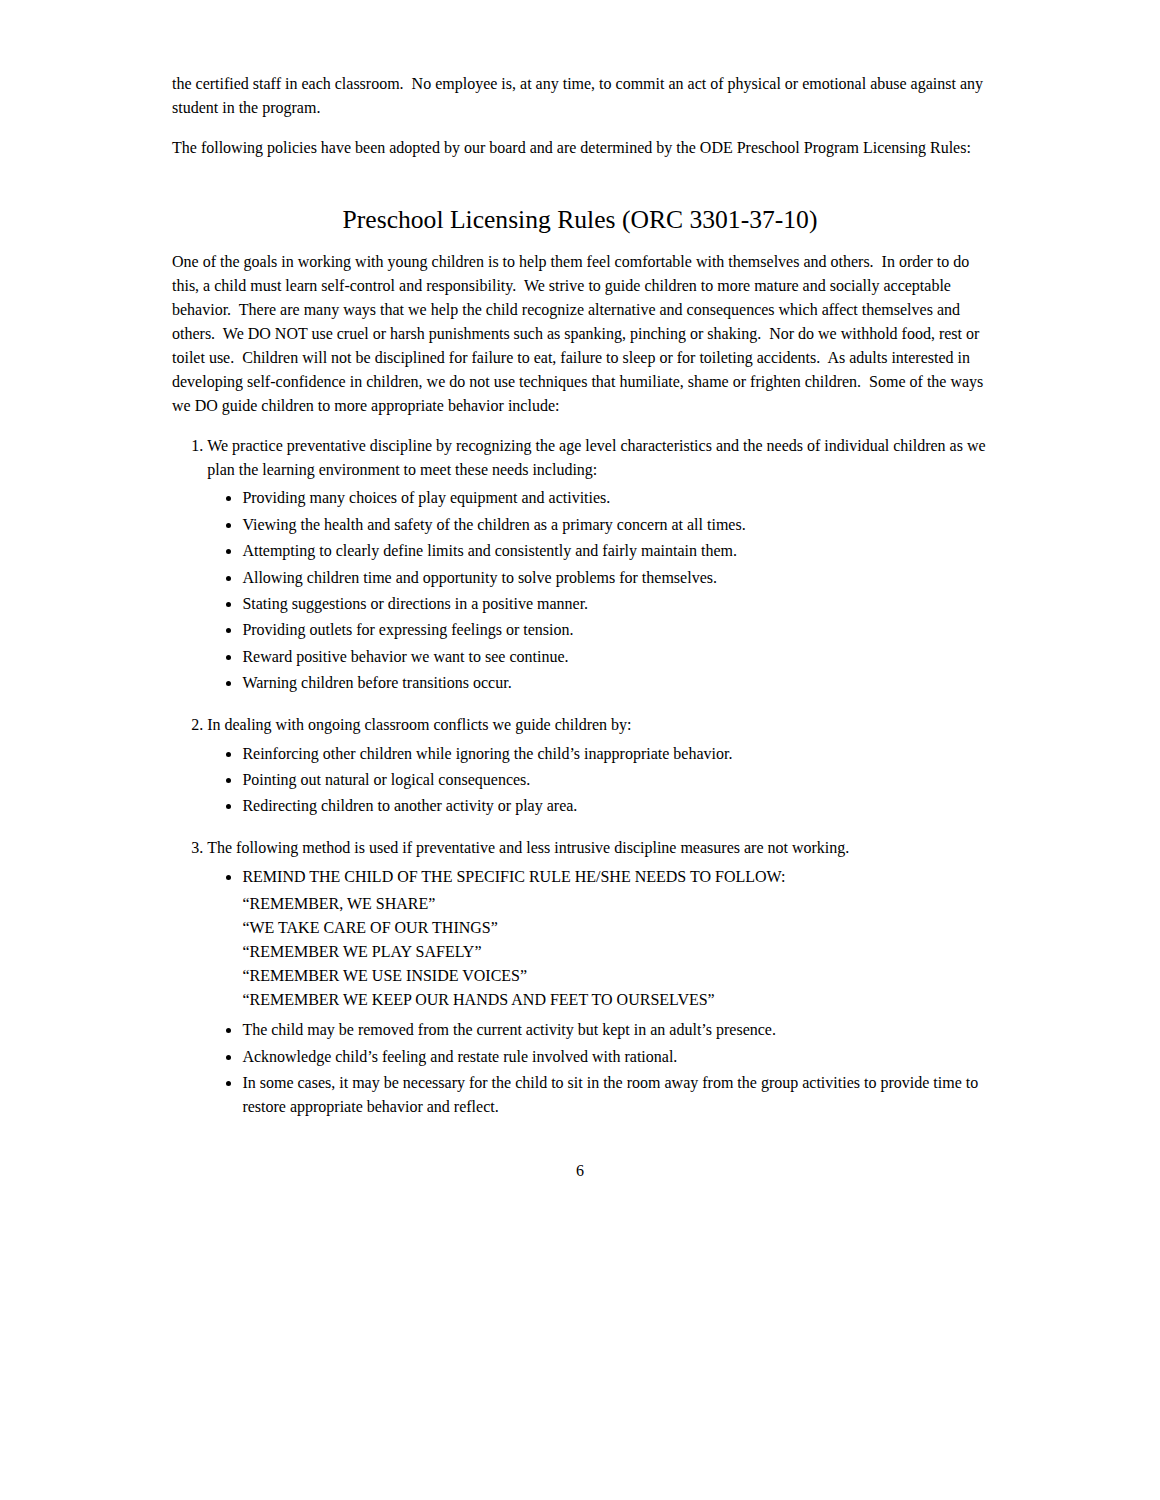the certified staff in each classroom. No employee is, at any time, to commit an act of physical or emotional abuse against any student in the program.
The following policies have been adopted by our board and are determined by the ODE Preschool Program Licensing Rules:
Preschool Licensing Rules (ORC 3301-37-10)
One of the goals in working with young children is to help them feel comfortable with themselves and others. In order to do this, a child must learn self-control and responsibility. We strive to guide children to more mature and socially acceptable behavior. There are many ways that we help the child recognize alternative and consequences which affect themselves and others. We DO NOT use cruel or harsh punishments such as spanking, pinching or shaking. Nor do we withhold food, rest or toilet use. Children will not be disciplined for failure to eat, failure to sleep or for toileting accidents. As adults interested in developing self-confidence in children, we do not use techniques that humiliate, shame or frighten children. Some of the ways we DO guide children to more appropriate behavior include:
We practice preventative discipline by recognizing the age level characteristics and the needs of individual children as we plan the learning environment to meet these needs including:
Providing many choices of play equipment and activities.
Viewing the health and safety of the children as a primary concern at all times.
Attempting to clearly define limits and consistently and fairly maintain them.
Allowing children time and opportunity to solve problems for themselves.
Stating suggestions or directions in a positive manner.
Providing outlets for expressing feelings or tension.
Reward positive behavior we want to see continue.
Warning children before transitions occur.
In dealing with ongoing classroom conflicts we guide children by:
Reinforcing other children while ignoring the child’s inappropriate behavior.
Pointing out natural or logical consequences.
Redirecting children to another activity or play area.
The following method is used if preventative and less intrusive discipline measures are not working.
REMIND THE CHILD OF THE SPECIFIC RULE HE/SHE NEEDS TO FOLLOW:
“REMEMBER, WE SHARE”
“WE TAKE CARE OF OUR THINGS”
“REMEMBER WE PLAY SAFELY”
“REMEMBER WE USE INSIDE VOICES”
“REMEMBER WE KEEP OUR HANDS AND FEET TO OURSELVES”
The child may be removed from the current activity but kept in an adult’s presence.
Acknowledge child’s feeling and restate rule involved with rational.
In some cases, it may be necessary for the child to sit in the room away from the group activities to provide time to restore appropriate behavior and reflect.
6